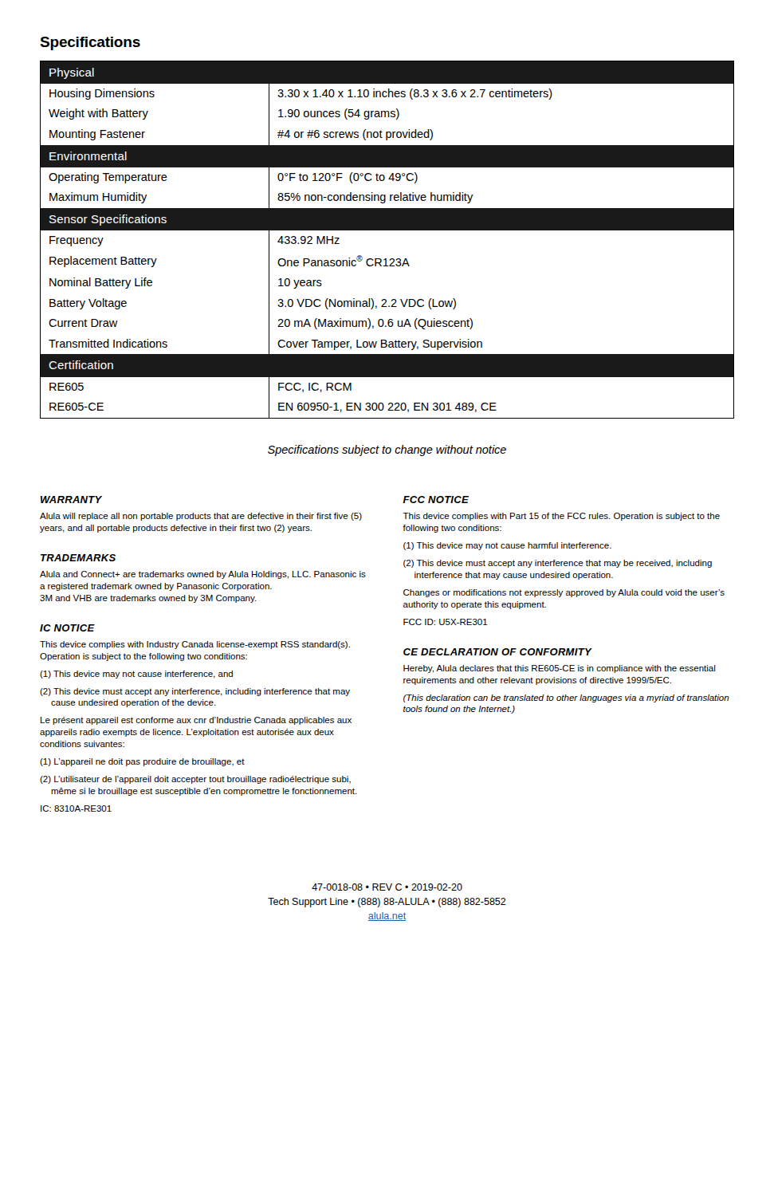Specifications
| Physical |
| Housing Dimensions | 3.30 x 1.40 x 1.10 inches (8.3 x 3.6 x 2.7 centimeters) |
| Weight with Battery | 1.90 ounces (54 grams) |
| Mounting Fastener | #4 or #6 screws (not provided) |
| Environmental |
| Operating Temperature | 0°F to 120°F (0°C to 49°C) |
| Maximum Humidity | 85% non-condensing relative humidity |
| Sensor Specifications |
| Frequency | 433.92 MHz |
| Replacement Battery | One Panasonic ® CR123A |
| Nominal Battery Life | 10 years |
| Battery Voltage | 3.0 VDC (Nominal), 2.2 VDC (Low) |
| Current Draw | 20 mA (Maximum), 0.6 uA (Quiescent) |
| Transmitted Indications | Cover Tamper, Low Battery, Supervision |
| Certification |
| RE605 | FCC, IC, RCM |
| RE605-CE | EN 60950-1, EN 300 220, EN 301 489, CE |
Specifications subject to change without notice
WARRANTY
Alula will replace all non portable products that are defective in their first five (5) years, and all portable products defective in their first two (2) years.
TRADEMARKS
Alula and Connect+ are trademarks owned by Alula Holdings, LLC. Panasonic is a registered trademark owned by Panasonic Corporation.
3M and VHB are trademarks owned by 3M Company.
IC NOTICE
This device complies with Industry Canada license-exempt RSS standard(s). Operation is subject to the following two conditions:
(1) This device may not cause interference, and
(2) This device must accept any interference, including interference that may cause undesired operation of the device.
Le présent appareil est conforme aux cnr d’Industrie Canada applicables aux appareils radio exempts de licence. L’exploitation est autorisée aux deux conditions suivantes:
(1) L’appareil ne doit pas produire de brouillage, et
(2) L’utilisateur de l’appareil doit accepter tout brouillage radioélectrique subi, même si le brouillage est susceptible d’en compromettre le fonctionnement.
IC: 8310A-RE301
FCC NOTICE
This device complies with Part 15 of the FCC rules. Operation is subject to the following two conditions:
(1) This device may not cause harmful interference.
(2) This device must accept any interference that may be received, including interference that may cause undesired operation.
Changes or modifications not expressly approved by Alula could void the user’s authority to operate this equipment.
FCC ID: U5X-RE301
CE DECLARATION OF CONFORMITY
Hereby, Alula declares that this RE605-CE is in compliance with the essential requirements and other relevant provisions of directive 1999/5/EC.
(This declaration can be translated to other languages via a myriad of translation tools found on the Internet.)
47-0018-08 • REV C • 2019-02-20
Tech Support Line • (888) 88-ALULA • (888) 882-5852
alula.net